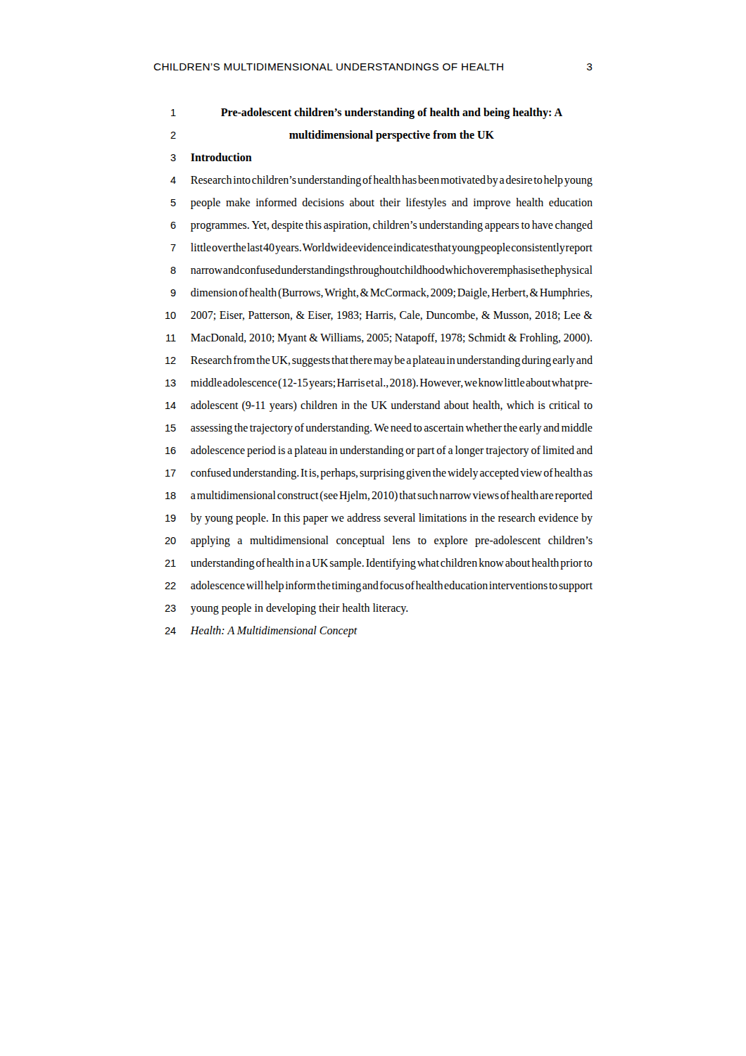Children’s Multidimensional Understandings of Health 3
1
Pre-adolescent children’s understanding of health and being healthy: A
2
multidimensional perspective from the UK
3
Introduction
4
Research into children’s understanding of health has been motivated by adesire to help young
5
people make informed decisions about their lifestyles and improve health education
6
programmes. Yet, despite this aspiration, children’s understanding appears to have changed
7
little over the last 40 years. Worldwide evidence indicates that young people consistently report
8
narrow and confused understandings throughout childhood which overemphasise the physical
9
dimension of health(Burrows, Wright,&McCormack, 2009; Daigle, Herbert,&Humphries,
10
2007; Eiser, Patterson,&Eiser, 1983; Harris, Cale, Duncombe,&Musson, 2018; Lee&
11
MacDonald, 2010; Myant&Williams, 2005; Natapoff, 1978; Schmidt&Frohling, 2000).
12
Research from the UK, suggests that there may be aplateau in understanding during early and
13
middle adolescence(12-15 years; Harris et al., 2018). However, we know little about what pre-
14
adolescent(9-11 years) children in the UK understand about health, which is critical to
15
assessing the trajectory of understanding. We need to ascertain whether the early and middle
16
adolescence period is aplateau in understanding or part of alonger trajectory of limited and
17
confused understanding. It is, perhaps, surprising given the widely accepted view of health as
18
amultidimensional construct(see Hjelm, 2010) that such narrow views of health are reported
19
by young people. In this paper we address several limitations in the research evidence by
20
applying amultidimensional conceptual lens to explore pre-adolescent children’s
21
understanding of health in aUK sample. Identifying what children know about health prior to
22
adolescence will help inform the timing and focus of health education interventions to support
23
young people in developing their health literacy.
24
Health: A Multidimensional Concept